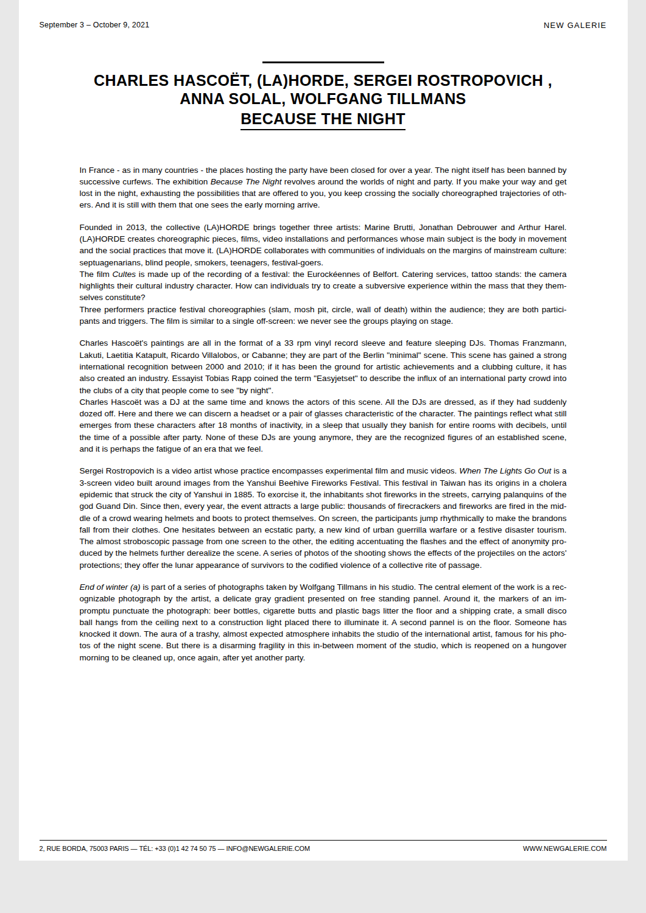September 3 – October 9, 2021
NEW GALERIE
Charles Hascoët, (LA)Horde, Sergei Rostropovich ,
Anna Solal, Wolfgang Tillmans
Because The Night
In France - as in many countries - the places hosting the party have been closed for over a year. The night itself has been banned by successive curfews. The exhibition Because The Night revolves around the worlds of night and party. If you make your way and get lost in the night, exhausting the possibilities that are offered to you, you keep crossing the socially choreographed trajectories of others. And it is still with them that one sees the early morning arrive.
Founded in 2013, the collective (LA)HORDE brings together three artists: Marine Brutti, Jonathan Debrouwer and Arthur Harel. (LA)HORDE creates choreographic pieces, films, video installations and performances whose main subject is the body in movement and the social practices that move it. (LA)HORDE collaborates with communities of individuals on the margins of mainstream culture: septuagenarians, blind people, smokers, teenagers, festival-goers.
The film Cultes is made up of the recording of a festival: the Eurockéennes of Belfort. Catering services, tattoo stands: the camera highlights their cultural industry character. How can individuals try to create a subversive experience within the mass that they themselves constitute?
Three performers practice festival choreographies (slam, mosh pit, circle, wall of death) within the audience; they are both participants and triggers. The film is similar to a single off-screen: we never see the groups playing on stage.
Charles Hascoët's paintings are all in the format of a 33 rpm vinyl record sleeve and feature sleeping DJs. Thomas Franzmann, Lakuti, Laetitia Katapult, Ricardo Villalobos, or Cabanne; they are part of the Berlin "minimal" scene. This scene has gained a strong international recognition between 2000 and 2010; if it has been the ground for artistic achievements and a clubbing culture, it has also created an industry. Essayist Tobias Rapp coined the term "Easyjetset" to describe the influx of an international party crowd into the clubs of a city that people come to see "by night".
Charles Hascoët was a DJ at the same time and knows the actors of this scene. All the DJs are dressed, as if they had suddenly dozed off. Here and there we can discern a headset or a pair of glasses characteristic of the character. The paintings reflect what still emerges from these characters after 18 months of inactivity, in a sleep that usually they banish for entire rooms with decibels, until the time of a possible after party. None of these DJs are young anymore, they are the recognized figures of an established scene, and it is perhaps the fatigue of an era that we feel.
Sergei Rostropovich is a video artist whose practice encompasses experimental film and music videos. When The Lights Go Out is a 3-screen video built around images from the Yanshui Beehive Fireworks Festival. This festival in Taiwan has its origins in a cholera epidemic that struck the city of Yanshui in 1885. To exorcise it, the inhabitants shot fireworks in the streets, carrying palanquins of the god Guand Din. Since then, every year, the event attracts a large public: thousands of firecrackers and fireworks are fired in the middle of a crowd wearing helmets and boots to protect themselves. On screen, the participants jump rhythmically to make the brandons fall from their clothes. One hesitates between an ecstatic party, a new kind of urban guerrilla warfare or a festive disaster tourism. The almost stroboscopic passage from one screen to the other, the editing accentuating the flashes and the effect of anonymity produced by the helmets further derealize the scene. A series of photos of the shooting shows the effects of the projectiles on the actors' protections; they offer the lunar appearance of survivors to the codified violence of a collective rite of passage.
End of winter (a) is part of a series of photographs taken by Wolfgang Tillmans in his studio. The central element of the work is a recognizable photograph by the artist, a delicate gray gradient presented on free standing pannel. Around it, the markers of an impromptu punctuate the photograph: beer bottles, cigarette butts and plastic bags litter the floor and a shipping crate, a small disco ball hangs from the ceiling next to a construction light placed there to illuminate it. A second pannel is on the floor. Someone has knocked it down. The aura of a trashy, almost expected atmosphere inhabits the studio of the international artist, famous for his photos of the night scene. But there is a disarming fragility in this in-between moment of the studio, which is reopened on a hungover morning to be cleaned up, once again, after yet another party.
2, RUE BORDA, 75003 PARIS — TÉL: +33 (0)1 42 74 50 75 — INFO@NEWGALERIE.COM
WWW.NEWGALERIE.COM